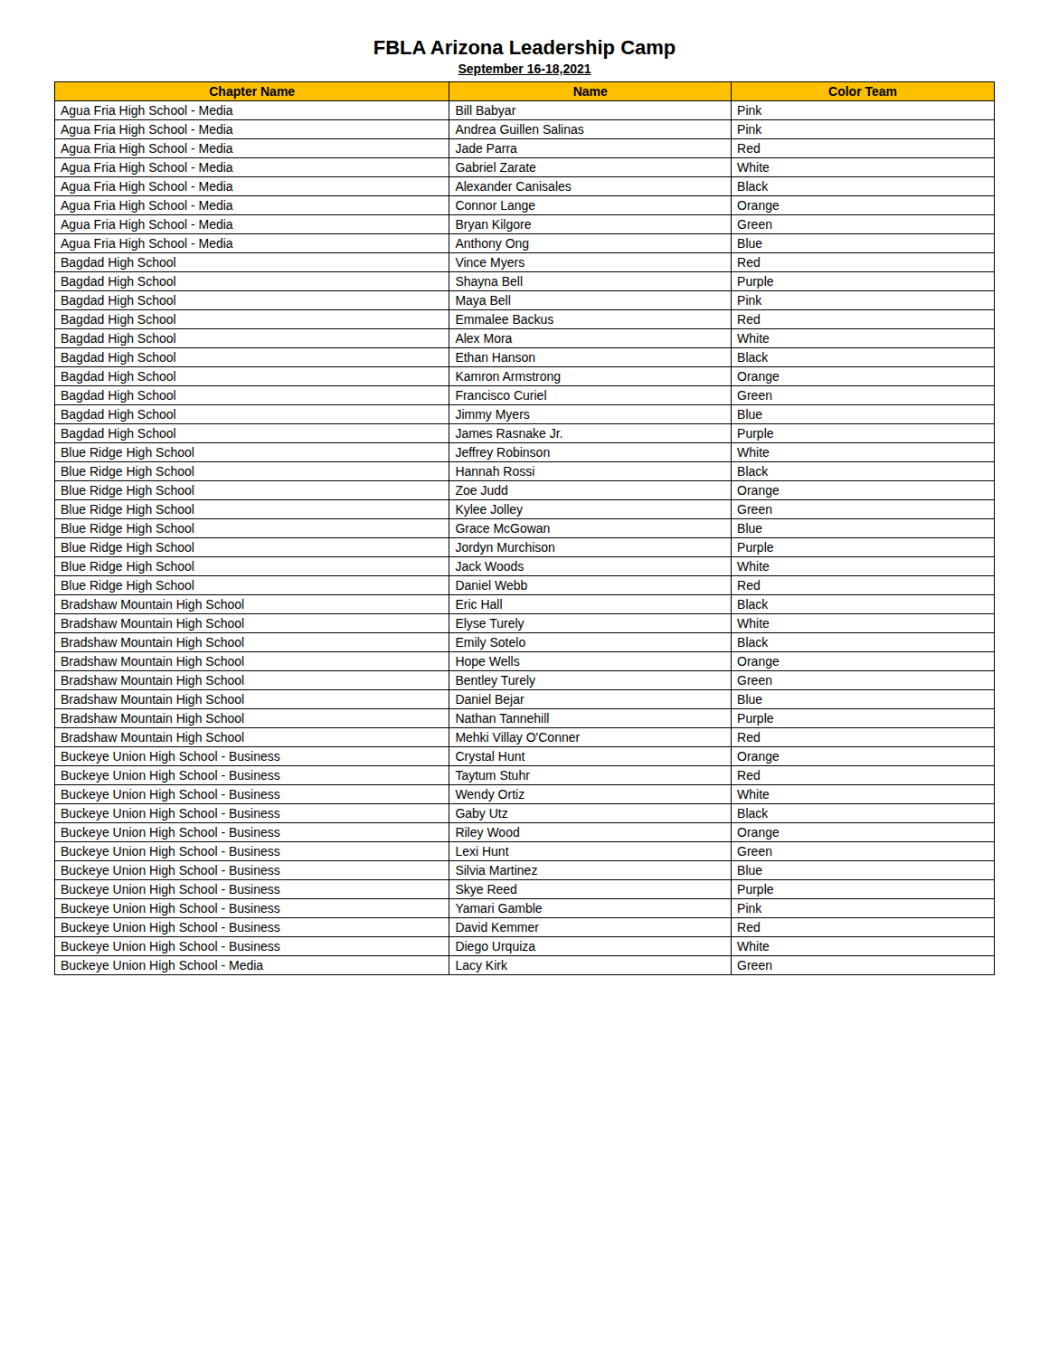FBLA Arizona Leadership Camp
September 16-18,2021
| Chapter Name | Name | Color Team |
| --- | --- | --- |
| Agua Fria High School - Media | Bill Babyar | Pink |
| Agua Fria High School - Media | Andrea Guillen Salinas | Pink |
| Agua Fria High School - Media | Jade Parra | Red |
| Agua Fria High School - Media | Gabriel Zarate | White |
| Agua Fria High School - Media | Alexander Canisales | Black |
| Agua Fria High School - Media | Connor Lange | Orange |
| Agua Fria High School - Media | Bryan Kilgore | Green |
| Agua Fria High School - Media | Anthony Ong | Blue |
| Bagdad High School | Vince Myers | Red |
| Bagdad High School | Shayna Bell | Purple |
| Bagdad High School | Maya Bell | Pink |
| Bagdad High School | Emmalee Backus | Red |
| Bagdad High School | Alex Mora | White |
| Bagdad High School | Ethan Hanson | Black |
| Bagdad High School | Kamron Armstrong | Orange |
| Bagdad High School | Francisco Curiel | Green |
| Bagdad High School | Jimmy Myers | Blue |
| Bagdad High School | James Rasnake Jr. | Purple |
| Blue Ridge High School | Jeffrey Robinson | White |
| Blue Ridge High School | Hannah Rossi | Black |
| Blue Ridge High School | Zoe Judd | Orange |
| Blue Ridge High School | Kylee Jolley | Green |
| Blue Ridge High School | Grace McGowan | Blue |
| Blue Ridge High School | Jordyn Murchison | Purple |
| Blue Ridge High School | Jack Woods | White |
| Blue Ridge High School | Daniel Webb | Red |
| Bradshaw Mountain High School | Eric Hall | Black |
| Bradshaw Mountain High School | Elyse Turely | White |
| Bradshaw Mountain High School | Emily Sotelo | Black |
| Bradshaw Mountain High School | Hope Wells | Orange |
| Bradshaw Mountain High School | Bentley Turely | Green |
| Bradshaw Mountain High School | Daniel Bejar | Blue |
| Bradshaw Mountain High School | Nathan Tannehill | Purple |
| Bradshaw Mountain High School | Mehki Villay O'Conner | Red |
| Buckeye Union High School - Business | Crystal Hunt | Orange |
| Buckeye Union High School - Business | Taytum Stuhr | Red |
| Buckeye Union High School - Business | Wendy Ortiz | White |
| Buckeye Union High School - Business | Gaby Utz | Black |
| Buckeye Union High School - Business | Riley Wood | Orange |
| Buckeye Union High School - Business | Lexi Hunt | Green |
| Buckeye Union High School - Business | Silvia Martinez | Blue |
| Buckeye Union High School - Business | Skye Reed | Purple |
| Buckeye Union High School - Business | Yamari Gamble | Pink |
| Buckeye Union High School - Business | David Kemmer | Red |
| Buckeye Union High School - Business | Diego Urquiza | White |
| Buckeye Union High School - Media | Lacy Kirk | Green |